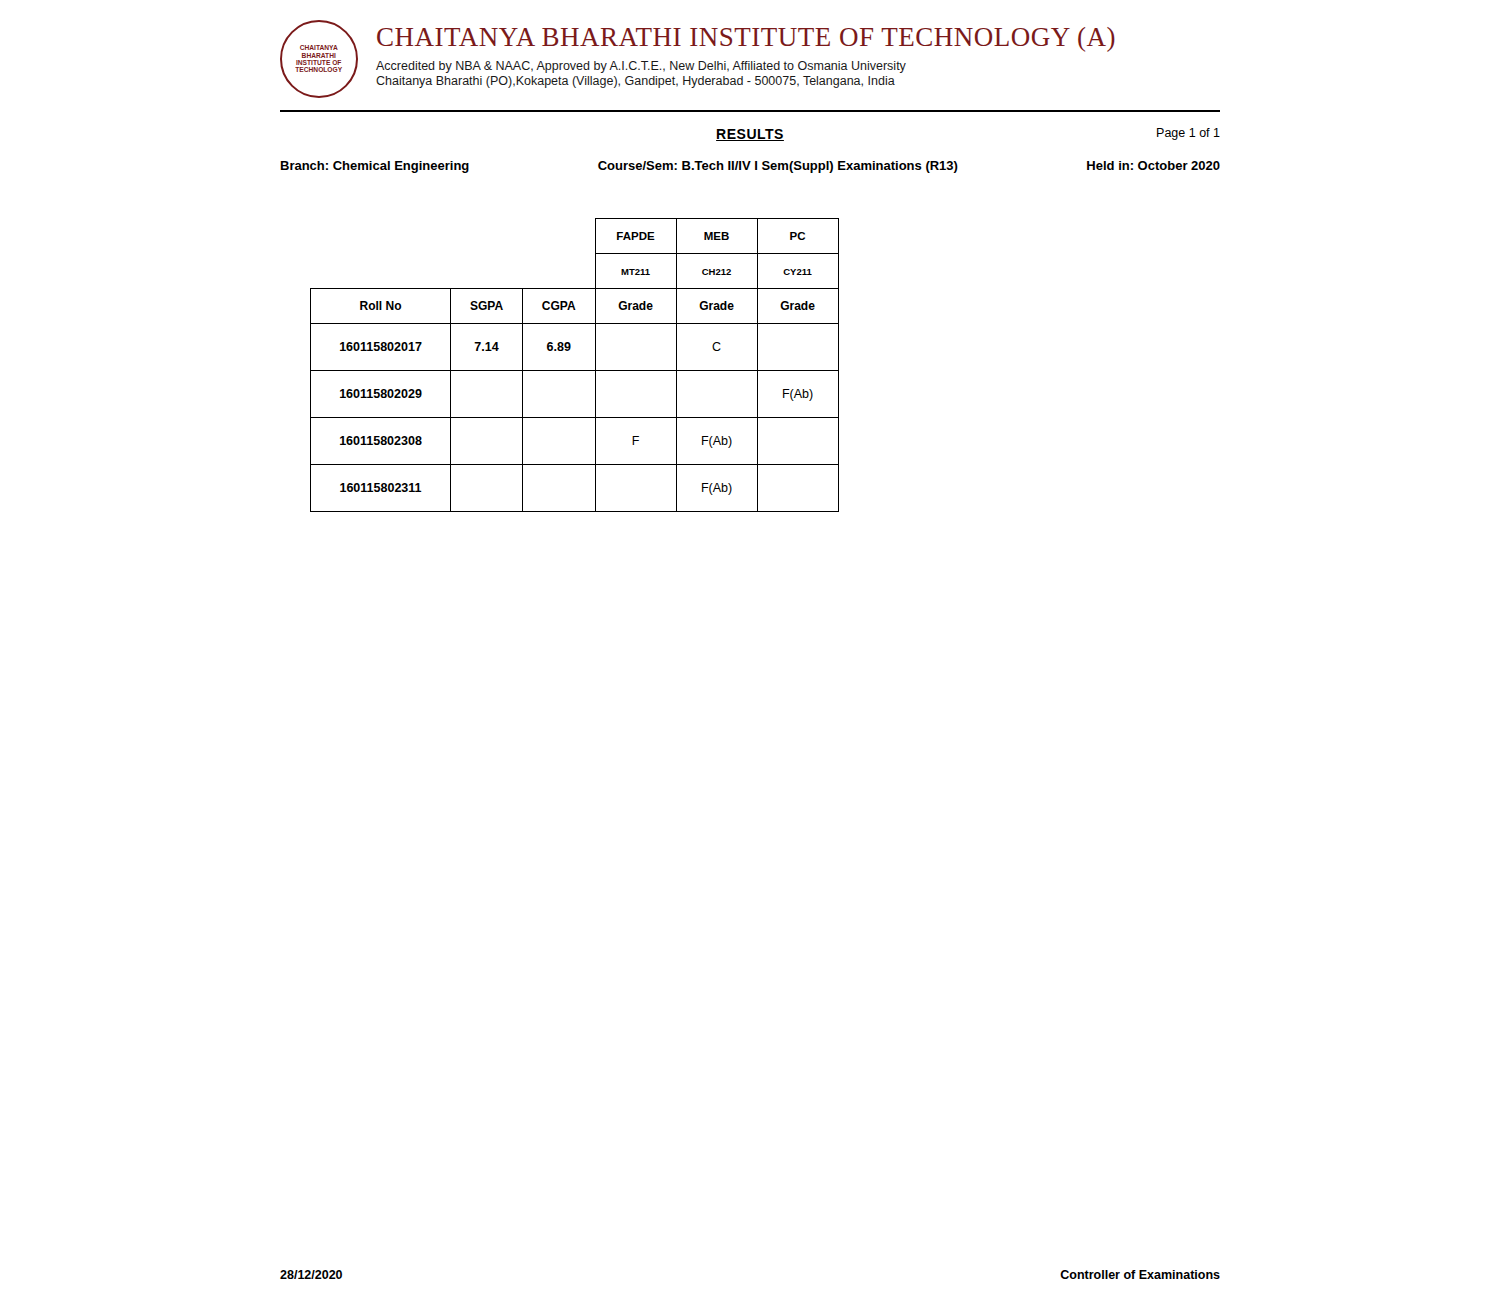CHAITANYA
BHARATHI
INSTITUTE OF
TECHNOLOGY
CHAITANYA BHARATHI INSTITUTE OF TECHNOLOGY (A)
Accredited by NBA & NAAC, Approved by A.I.C.T.E., New Delhi, Affiliated to Osmania University
Chaitanya Bharathi (PO),Kokapeta (Village), Gandipet, Hyderabad - 500075, Telangana, India
RESULTS
Page 1 of 1
Branch: Chemical Engineering
Course/Sem: B.Tech II/IV I Sem(Suppl) Examinations (R13)
Held in: October 2020
| | | | FAPDE | MEB | PC |
| | | | MT211 | CH212 | CY211 |
| Roll No | SGPA | CGPA | Grade | Grade | Grade |
| 160115802017 | 7.14 | 6.89 | | C | |
| 160115802029 | | | | | F(Ab) |
| 160115802308 | | | F | F(Ab) | |
| 160115802311 | | | | F(Ab) | |
28/12/2020
Controller of Examinations